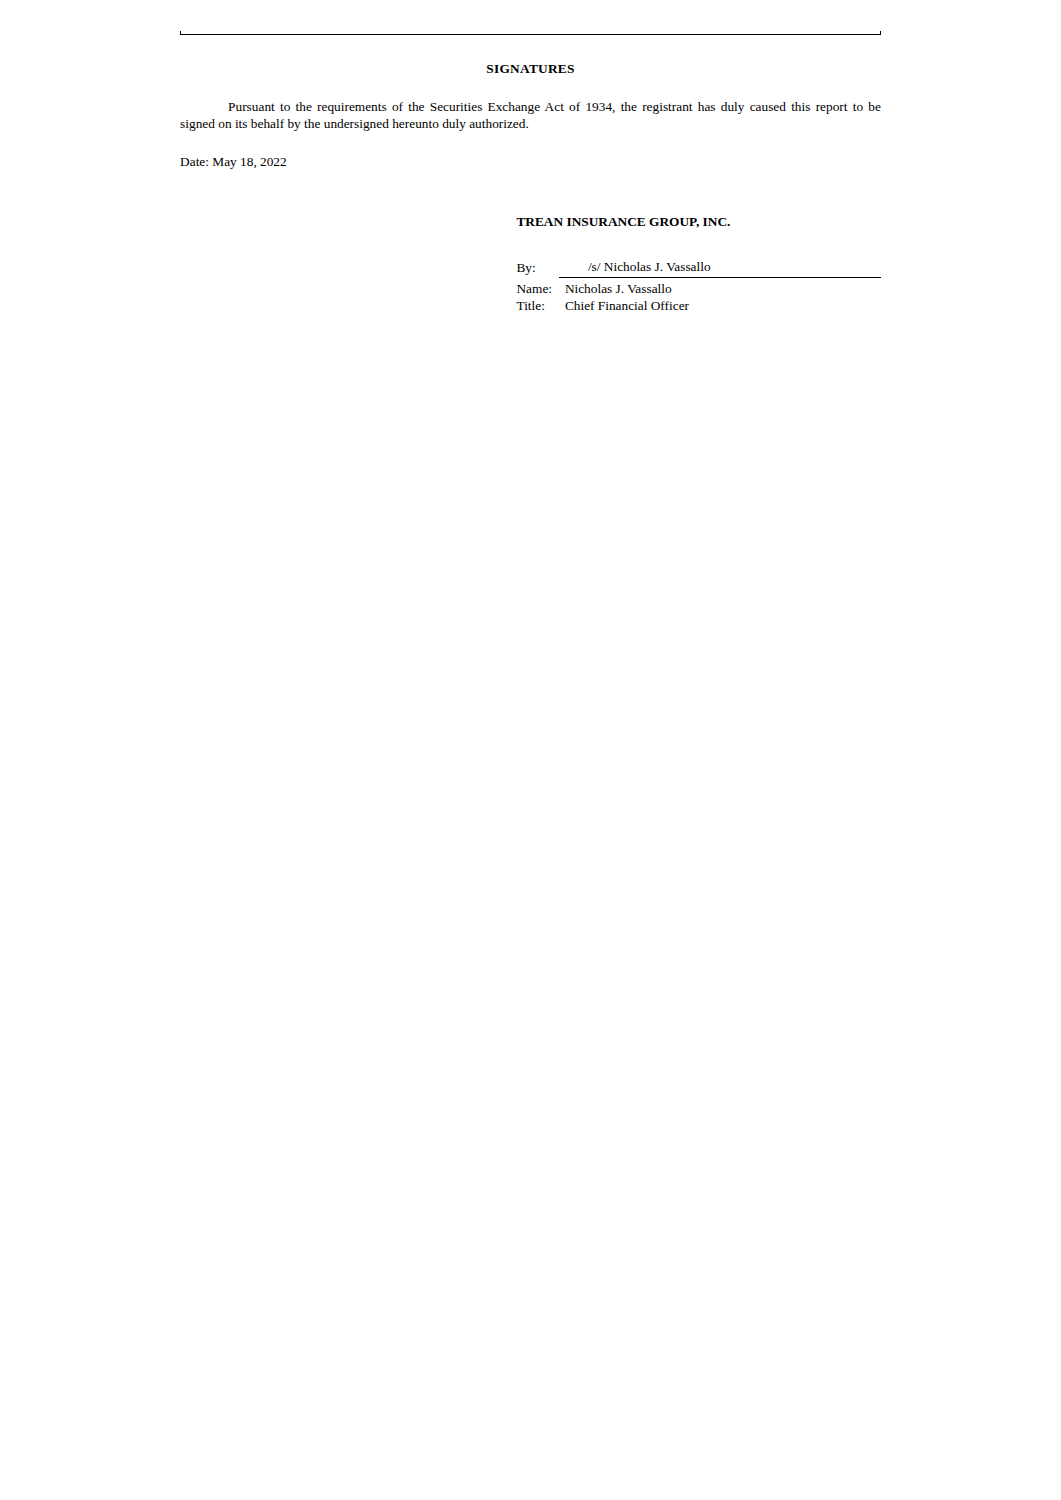SIGNATURES
Pursuant to the requirements of the Securities Exchange Act of 1934, the registrant has duly caused this report to be signed on its behalf by the undersigned hereunto duly authorized.
Date: May 18, 2022
TREAN INSURANCE GROUP, INC.
| By: | /s/ Nicholas J. Vassallo |
| Name: | Nicholas J. Vassallo |
| Title: | Chief Financial Officer |